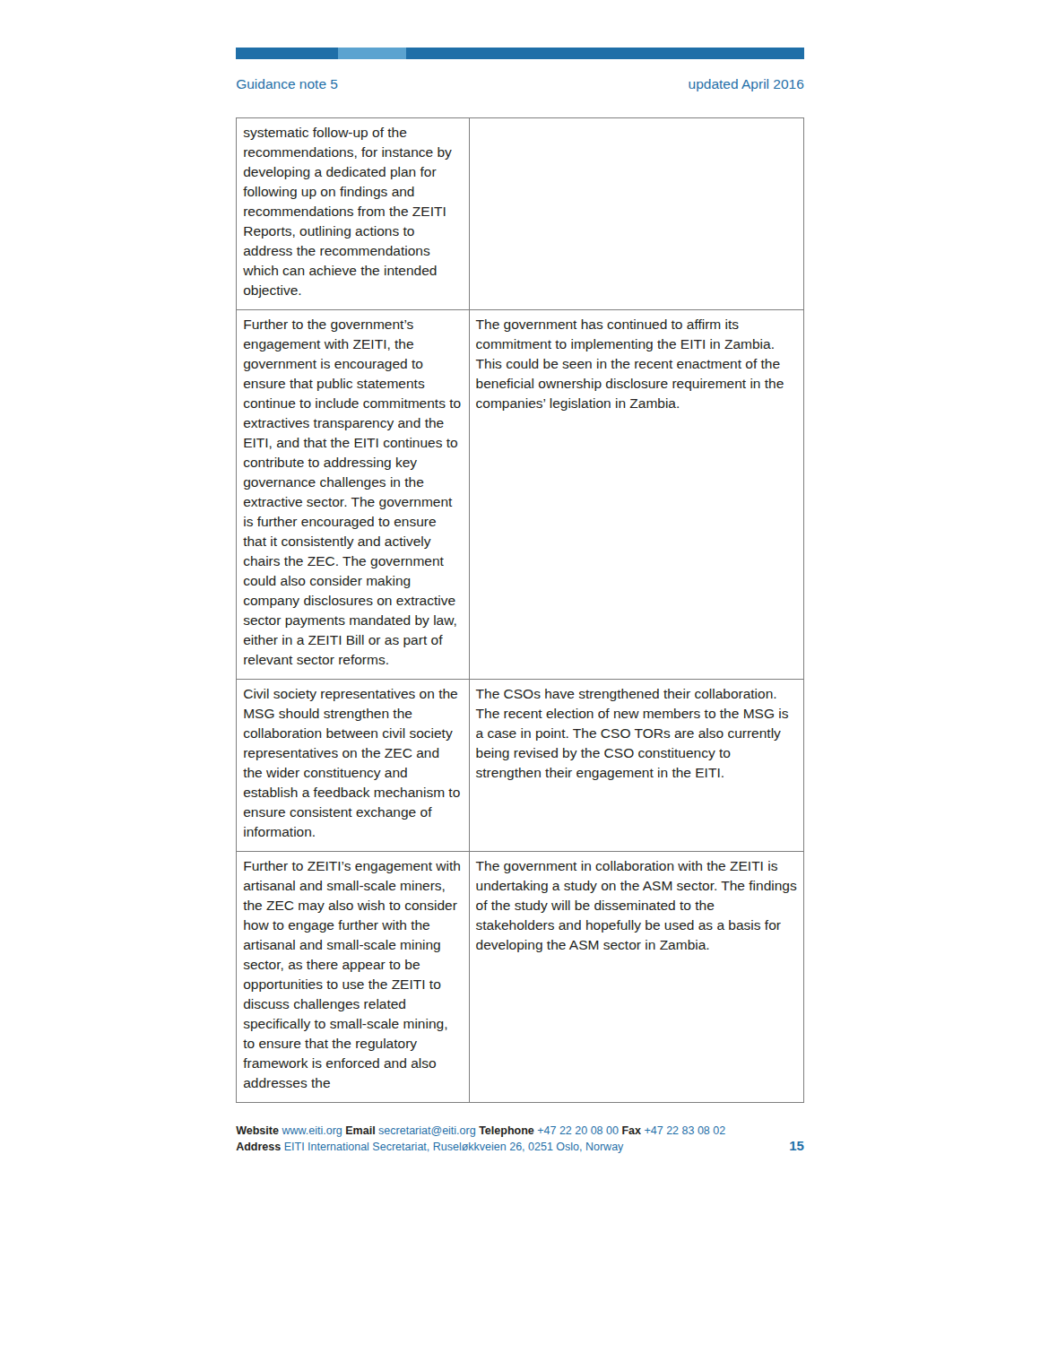Guidance note 5
updated April 2016
| systematic follow-up of the recommendations, for instance by developing a dedicated plan for following up on findings and recommendations from the ZEITI Reports, outlining actions to address the recommendations which can achieve the intended objective. | |
| Further to the government’s engagement with ZEITI, the government is encouraged to ensure that public statements continue to include commitments to extractives transparency and the EITI, and that the EITI continues to contribute to addressing key governance challenges in the extractive sector. The government is further encouraged to ensure that it consistently and actively chairs the ZEC. The government could also consider making company disclosures on extractive sector payments mandated by law, either in a ZEITI Bill or as part of relevant sector reforms. | The government has continued to affirm its commitment to implementing the EITI in Zambia. This could be seen in the recent enactment of the beneficial ownership disclosure requirement in the companies’ legislation in Zambia. |
| Civil society representatives on the MSG should strengthen the collaboration between civil society representatives on the ZEC and the wider constituency and establish a feedback mechanism to ensure consistent exchange of information. | The CSOs have strengthened their collaboration. The recent election of new members to the MSG is a case in point. The CSO TORs are also currently being revised by the CSO constituency to strengthen their engagement in the EITI. |
| Further to ZEITI’s engagement with artisanal and small-scale miners, the ZEC may also wish to consider how to engage further with the artisanal and small-scale mining sector, as there appear to be opportunities to use the ZEITI to discuss challenges related specifically to small-scale mining, to ensure that the regulatory framework is enforced and also addresses the | The government in collaboration with the ZEITI is undertaking a study on the ASM sector. The findings of the study will be disseminated to the stakeholders and hopefully be used as a basis for developing the ASM sector in Zambia. |
Website www.eiti.org Email secretariat@eiti.org Telephone +47 22 20 08 00 Fax +47 22 83 08 02
Address EITI International Secretariat, Ruseløkkveien 26, 0251 Oslo, Norway
15